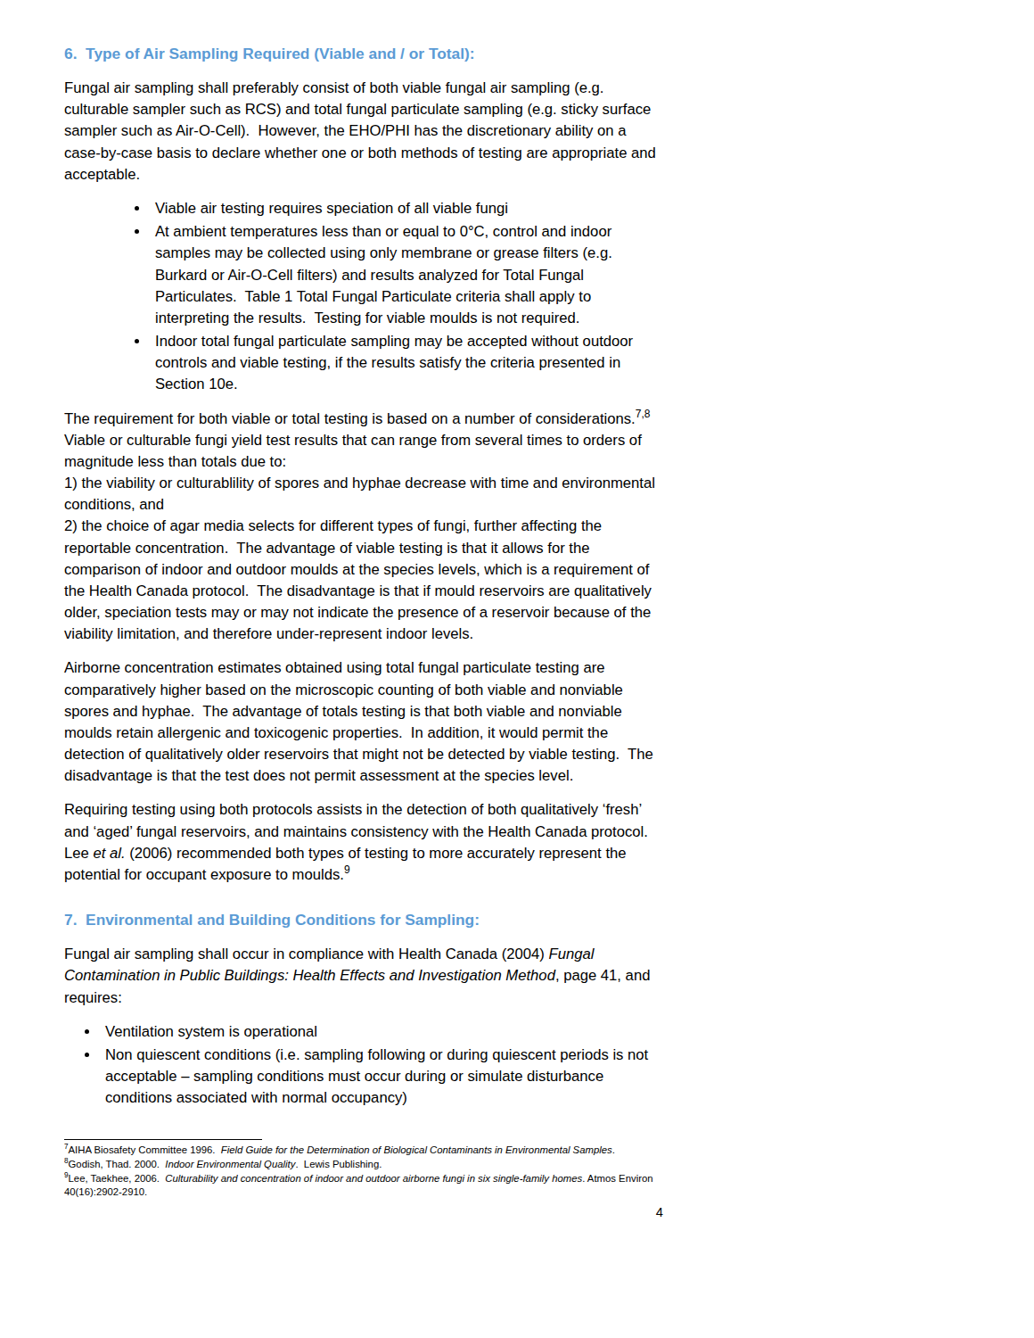6. Type of Air Sampling Required (Viable and / or Total):
Fungal air sampling shall preferably consist of both viable fungal air sampling (e.g. culturable sampler such as RCS) and total fungal particulate sampling (e.g. sticky surface sampler such as Air-O-Cell). However, the EHO/PHI has the discretionary ability on a case-by-case basis to declare whether one or both methods of testing are appropriate and acceptable.
Viable air testing requires speciation of all viable fungi
At ambient temperatures less than or equal to 0°C, control and indoor samples may be collected using only membrane or grease filters (e.g. Burkard or Air-O-Cell filters) and results analyzed for Total Fungal Particulates. Table 1 Total Fungal Particulate criteria shall apply to interpreting the results. Testing for viable moulds is not required.
Indoor total fungal particulate sampling may be accepted without outdoor controls and viable testing, if the results satisfy the criteria presented in Section 10e.
The requirement for both viable or total testing is based on a number of considerations.7,8 Viable or culturable fungi yield test results that can range from several times to orders of magnitude less than totals due to:
1) the viability or culturablility of spores and hyphae decrease with time and environmental conditions, and
2) the choice of agar media selects for different types of fungi, further affecting the reportable concentration. The advantage of viable testing is that it allows for the comparison of indoor and outdoor moulds at the species levels, which is a requirement of the Health Canada protocol. The disadvantage is that if mould reservoirs are qualitatively older, speciation tests may or may not indicate the presence of a reservoir because of the viability limitation, and therefore under-represent indoor levels.
Airborne concentration estimates obtained using total fungal particulate testing are comparatively higher based on the microscopic counting of both viable and nonviable spores and hyphae. The advantage of totals testing is that both viable and nonviable moulds retain allergenic and toxicogenic properties. In addition, it would permit the detection of qualitatively older reservoirs that might not be detected by viable testing. The disadvantage is that the test does not permit assessment at the species level.
Requiring testing using both protocols assists in the detection of both qualitatively ‘fresh’ and ‘aged’ fungal reservoirs, and maintains consistency with the Health Canada protocol. Lee et al. (2006) recommended both types of testing to more accurately represent the potential for occupant exposure to moulds.9
7. Environmental and Building Conditions for Sampling:
Fungal air sampling shall occur in compliance with Health Canada (2004) Fungal Contamination in Public Buildings: Health Effects and Investigation Method, page 41, and requires:
Ventilation system is operational
Non quiescent conditions (i.e. sampling following or during quiescent periods is not acceptable – sampling conditions must occur during or simulate disturbance conditions associated with normal occupancy)
7AIHA Biosafety Committee 1996. Field Guide for the Determination of Biological Contaminants in Environmental Samples.
8Godish, Thad. 2000. Indoor Environmental Quality. Lewis Publishing.
9Lee, Taekhee, 2006. Culturability and concentration of indoor and outdoor airborne fungi in six single-family homes. Atmos Environ 40(16):2902-2910.
4